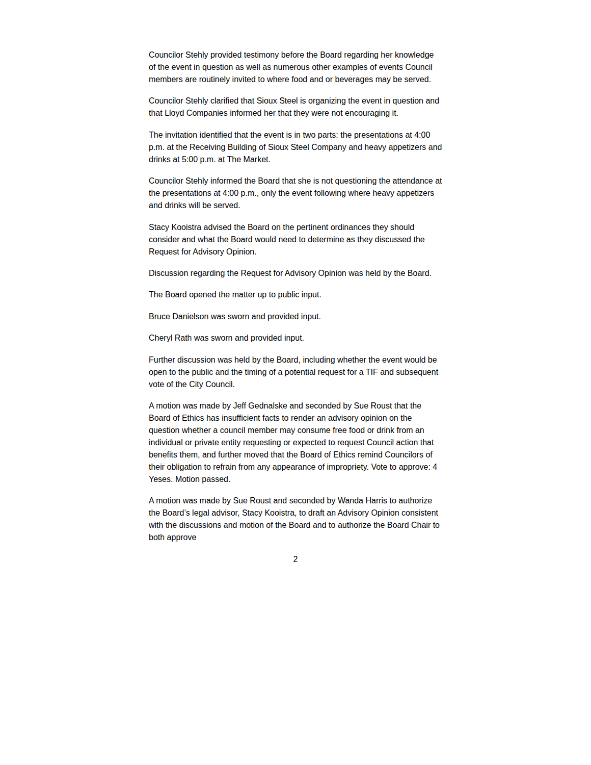Councilor Stehly provided testimony before the Board regarding her knowledge of the event in question as well as numerous other examples of events Council members are routinely invited to where food and or beverages may be served.
Councilor Stehly clarified that Sioux Steel is organizing the event in question and that Lloyd Companies informed her that they were not encouraging it.
The invitation identified that the event is in two parts: the presentations at 4:00 p.m. at the Receiving Building of Sioux Steel Company and heavy appetizers and drinks at 5:00 p.m. at The Market.
Councilor Stehly informed the Board that she is not questioning the attendance at the presentations at 4:00 p.m., only the event following where heavy appetizers and drinks will be served.
Stacy Kooistra advised the Board on the pertinent ordinances they should consider and what the Board would need to determine as they discussed the Request for Advisory Opinion.
Discussion regarding the Request for Advisory Opinion was held by the Board.
The Board opened the matter up to public input.
Bruce Danielson was sworn and provided input.
Cheryl Rath was sworn and provided input.
Further discussion was held by the Board, including whether the event would be open to the public and the timing of a potential request for a TIF and subsequent vote of the City Council.
A motion was made by Jeff Gednalske and seconded by Sue Roust that the Board of Ethics has insufficient facts to render an advisory opinion on the question whether a council member may consume free food or drink from an individual or private entity requesting or expected to request Council action that benefits them, and further moved that the Board of Ethics remind Councilors of their obligation to refrain from any appearance of impropriety. Vote to approve: 4 Yeses. Motion passed.
A motion was made by Sue Roust and seconded by Wanda Harris to authorize the Board’s legal advisor, Stacy Kooistra, to draft an Advisory Opinion consistent with the discussions and motion of the Board and to authorize the Board Chair to both approve
2